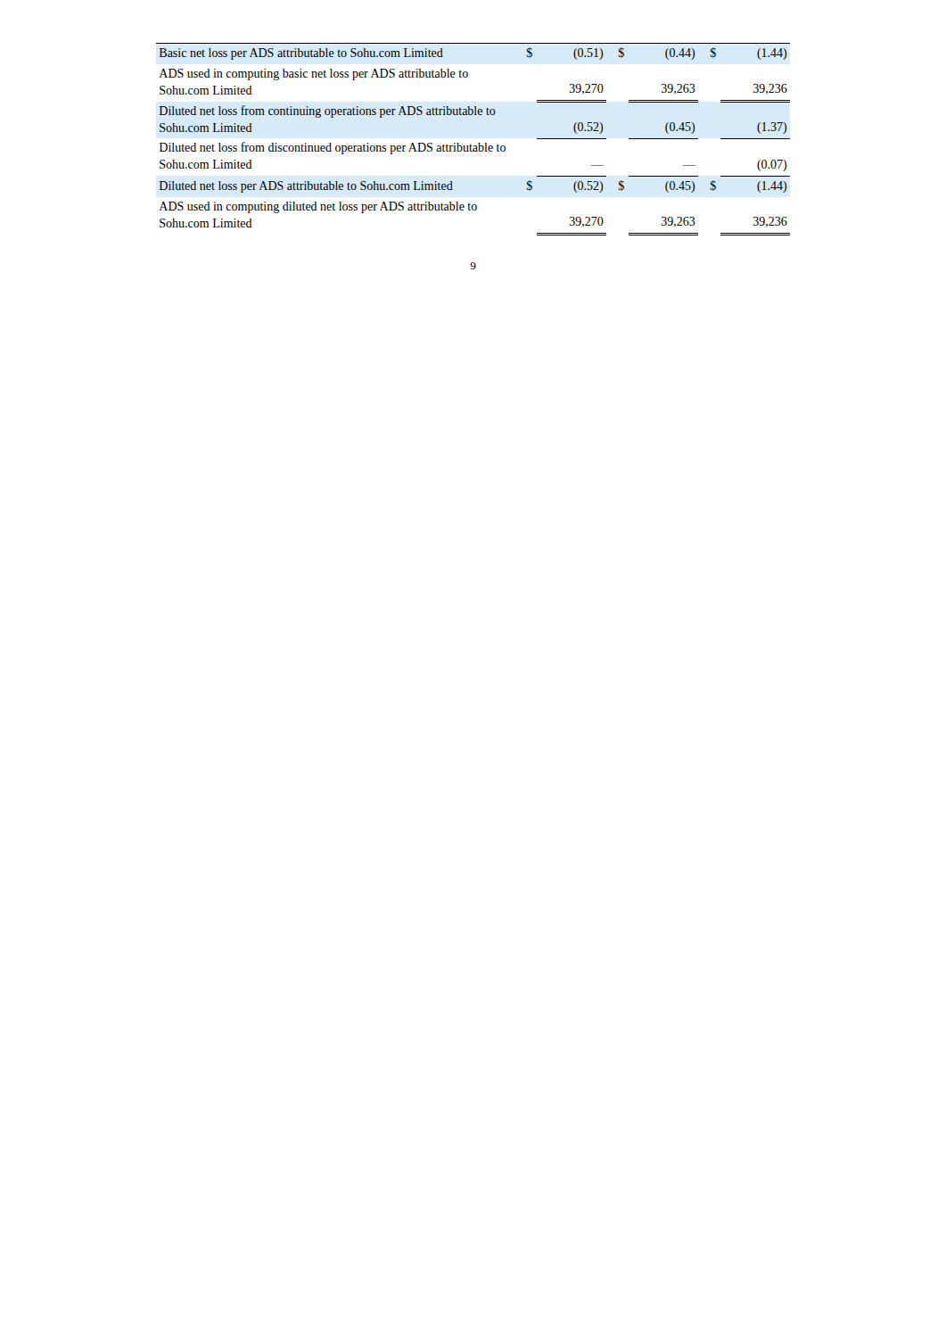| Basic net loss per ADS attributable to Sohu.com Limited | $ | (0.51) | | $ | (0.44) | | $ | (1.44) |
| ADS used in computing basic net loss per ADS attributable to Sohu.com Limited | | 39,270 | | | 39,263 | | | 39,236 |
| Diluted net loss from continuing operations per ADS attributable to Sohu.com Limited | | (0.52) | | | (0.45) | | | (1.37) |
| Diluted net loss from discontinued operations per ADS attributable to Sohu.com Limited | | — | | | — | | | (0.07) |
| Diluted net loss per ADS attributable to Sohu.com Limited | $ | (0.52) | | $ | (0.45) | | $ | (1.44) |
| ADS used in computing diluted net loss per ADS attributable to Sohu.com Limited | | 39,270 | | | 39,263 | | | 39,236 |
9